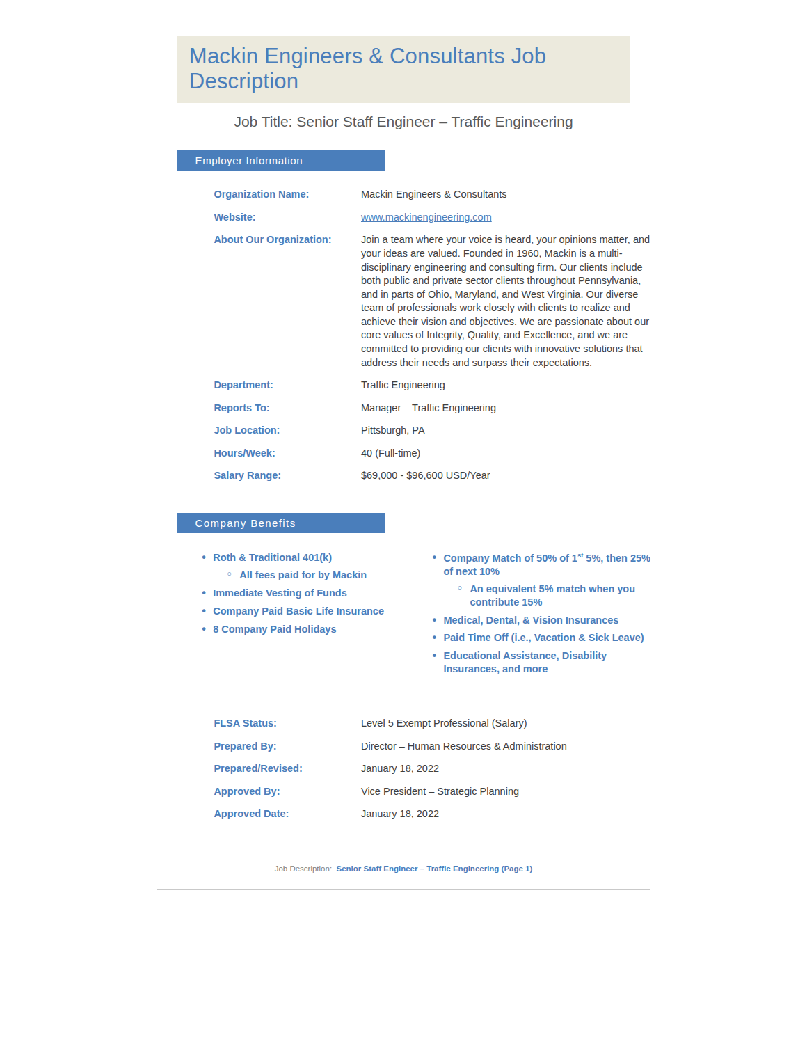Mackin Engineers & Consultants Job Description
Job Title: Senior Staff Engineer – Traffic Engineering
Employer Information
| Organization Name: | Mackin Engineers & Consultants |
| Website: | www.mackinengineering.com |
| About Our Organization: | Join a team where your voice is heard, your opinions matter, and your ideas are valued. Founded in 1960, Mackin is a multi-disciplinary engineering and consulting firm. Our clients include both public and private sector clients throughout Pennsylvania, and in parts of Ohio, Maryland, and West Virginia. Our diverse team of professionals work closely with clients to realize and achieve their vision and objectives. We are passionate about our core values of Integrity, Quality, and Excellence, and we are committed to providing our clients with innovative solutions that address their needs and surpass their expectations. |
| Department: | Traffic Engineering |
| Reports To: | Manager – Traffic Engineering |
| Job Location: | Pittsburgh, PA |
| Hours/Week: | 40 (Full-time) |
| Salary Range: | $69,000 - $96,600 USD/Year |
Company Benefits
| Roth & Traditional 401(k) All fees paid for by Mackin Immediate Vesting of Funds Company Paid Basic Life Insurance 8 Company Paid Holidays | Company Match of 50% of 1 st 5%, then 25% of next 10% An equivalent 5% match when you contribute 15% Medical, Dental, & Vision Insurances Paid Time Off (i.e., Vacation & Sick Leave) Educational Assistance, Disability Insurances, and more |
| FLSA Status: | Level 5 Exempt Professional (Salary) |
| Prepared By: | Director – Human Resources & Administration |
| Prepared/Revised: | January 18, 2022 |
| Approved By: | Vice President – Strategic Planning |
| Approved Date: | January 18, 2022 |
Job Description: Senior Staff Engineer – Traffic Engineering (Page 1)